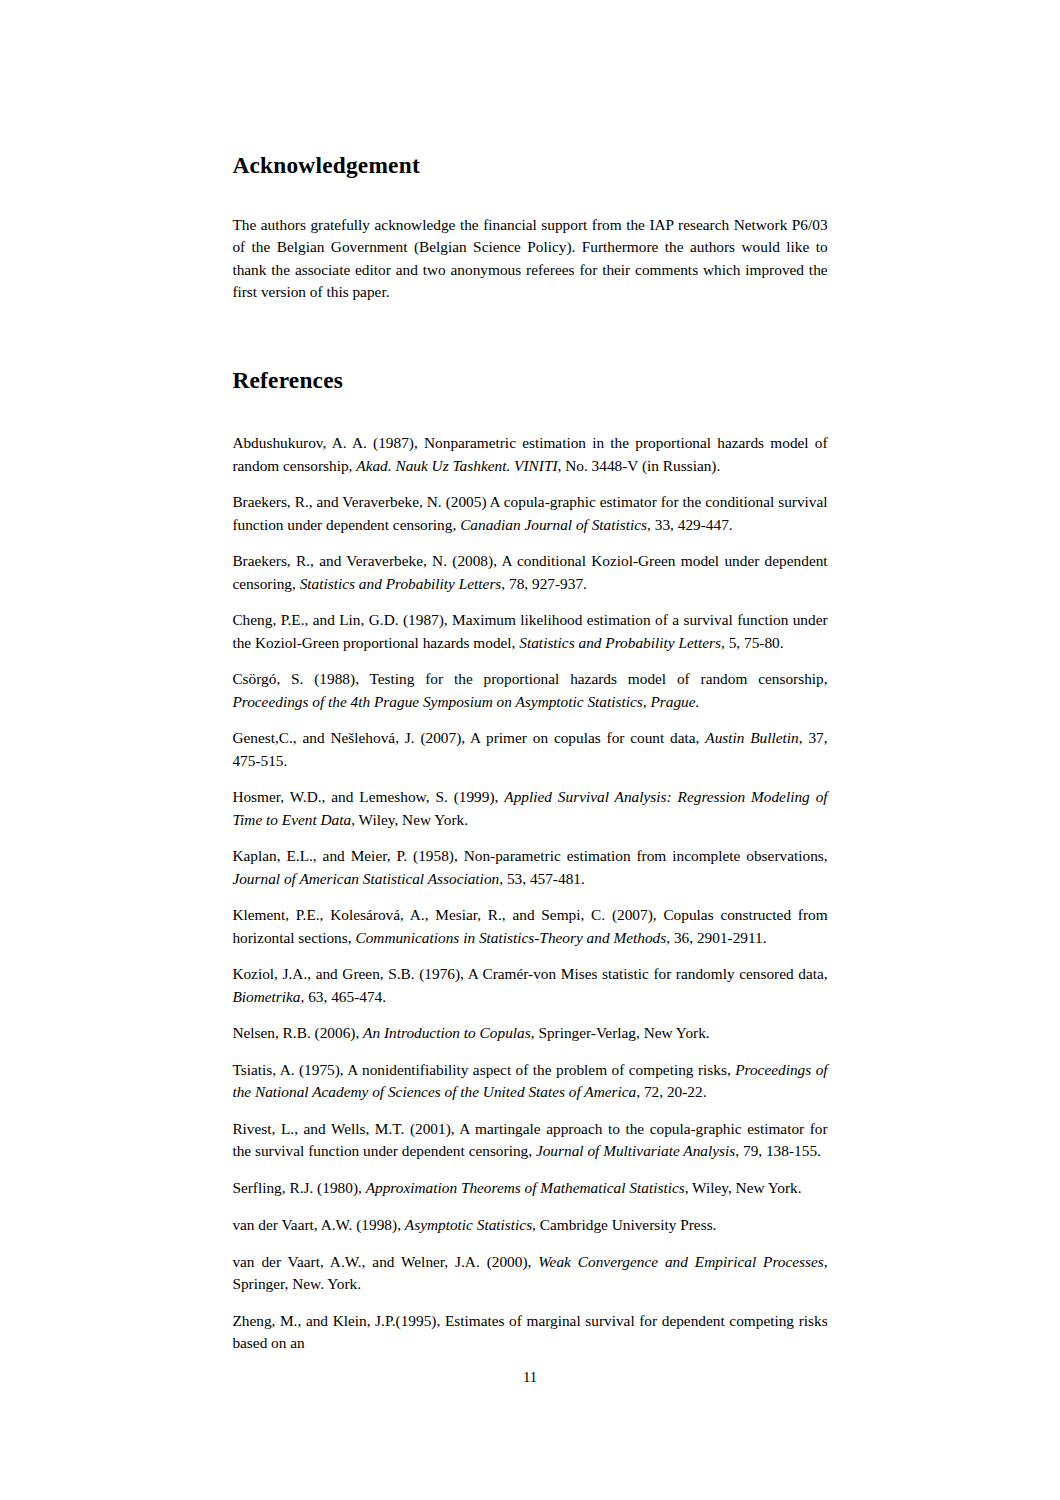Acknowledgement
The authors gratefully acknowledge the financial support from the IAP research Network P6/03 of the Belgian Government (Belgian Science Policy). Furthermore the authors would like to thank the associate editor and two anonymous referees for their comments which improved the first version of this paper.
References
Abdushukurov, A. A. (1987), Nonparametric estimation in the proportional hazards model of random censorship, Akad. Nauk Uz Tashkent. VINITI, No. 3448-V (in Russian).
Braekers, R., and Veraverbeke, N. (2005) A copula-graphic estimator for the conditional survival function under dependent censoring, Canadian Journal of Statistics, 33, 429-447.
Braekers, R., and Veraverbeke, N. (2008), A conditional Koziol-Green model under dependent censoring, Statistics and Probability Letters, 78, 927-937.
Cheng, P.E., and Lin, G.D. (1987), Maximum likelihood estimation of a survival function under the Koziol-Green proportional hazards model, Statistics and Probability Letters, 5, 75-80.
Csörgó, S. (1988), Testing for the proportional hazards model of random censorship, Proceedings of the 4th Prague Symposium on Asymptotic Statistics, Prague.
Genest,C., and Nešlehová, J. (2007), A primer on copulas for count data, Austin Bulletin, 37, 475-515.
Hosmer, W.D., and Lemeshow, S. (1999), Applied Survival Analysis: Regression Modeling of Time to Event Data, Wiley, New York.
Kaplan, E.L., and Meier, P. (1958), Non-parametric estimation from incomplete observations, Journal of American Statistical Association, 53, 457-481.
Klement, P.E., Kolesárová, A., Mesiar, R., and Sempi, C. (2007), Copulas constructed from horizontal sections, Communications in Statistics-Theory and Methods, 36, 2901-2911.
Koziol, J.A., and Green, S.B. (1976), A Cramér-von Mises statistic for randomly censored data, Biometrika, 63, 465-474.
Nelsen, R.B. (2006), An Introduction to Copulas, Springer-Verlag, New York.
Tsiatis, A. (1975), A nonidentifiability aspect of the problem of competing risks, Proceedings of the National Academy of Sciences of the United States of America, 72, 20-22.
Rivest, L., and Wells, M.T. (2001), A martingale approach to the copula-graphic estimator for the survival function under dependent censoring, Journal of Multivariate Analysis, 79, 138-155.
Serfling, R.J. (1980), Approximation Theorems of Mathematical Statistics, Wiley, New York.
van der Vaart, A.W. (1998), Asymptotic Statistics, Cambridge University Press.
van der Vaart, A.W., and Welner, J.A. (2000), Weak Convergence and Empirical Processes, Springer, New. York.
Zheng, M., and Klein, J.P.(1995), Estimates of marginal survival for dependent competing risks based on an
11